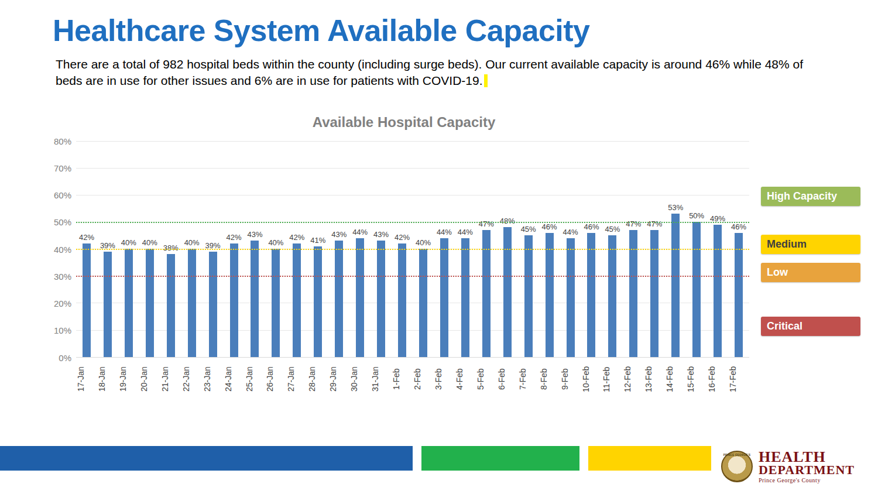Healthcare System Available Capacity
There are a total of 982 hospital beds within the county (including surge beds). Our current available capacity is around 46% while 48% of beds are in use for other issues and 6% are in use for patients with COVID-19.
Available Hospital Capacity
80% 70% 60% 50% 40% 30% 20% 10% 0%
42%
39%
40%
40%
38%
40%
39%
42%
43%
40%
42%
41%
43%
44%
43%
42%
40%
44%
44%
47%
48%
45%
46%
44%
46%
45%
47%
47%
53%
50%
49%
46%
17-Jan
18-Jan
19-Jan
20-Jan
21-Jan
22-Jan
23-Jan
24-Jan
25-Jan
26-Jan
27-Jan
28-Jan
29-Jan
30-Jan
31-Jan
1-Feb
2-Feb
3-Feb
4-Feb
5-Feb
6-Feb
7-Feb
8-Feb
9-Feb
10-Feb
11-Feb
12-Feb
13-Feb
14-Feb
15-Feb
16-Feb
17-Feb
High Capacity
Medium
Low
Critical
HEALTH
DEPARTMENT
Prince George's County